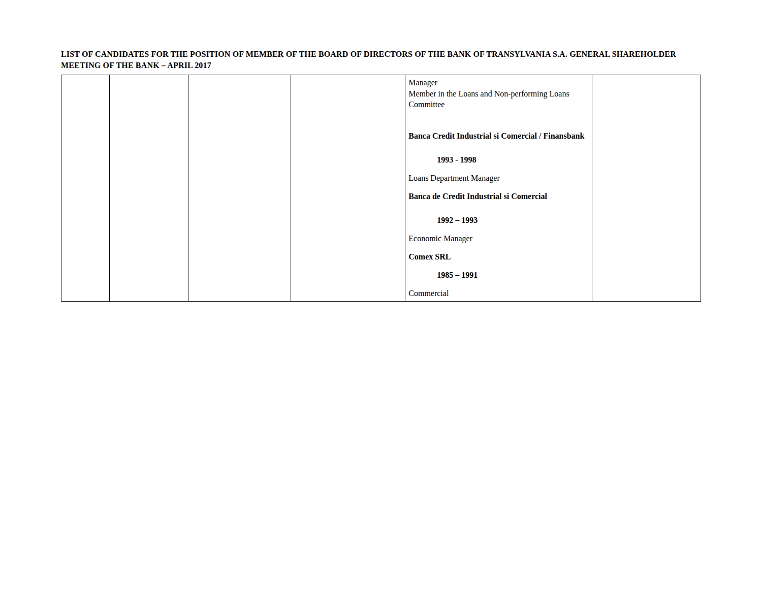List of candidates for the position of member of the Board of Directors of the Bank of Transylvania S.A. General Shareholder Meeting of the Bank – April 2017
| | | | | Manager Member in the Loans and Non-performing Loans Committee Banca Credit Industrial si Comercial / Finansbank 1993 - 1998 Loans Department Manager Banca de Credit Industrial si Comercial 1992 – 1993 Economic Manager Comex SRL 1985 – 1991 Commercial | |